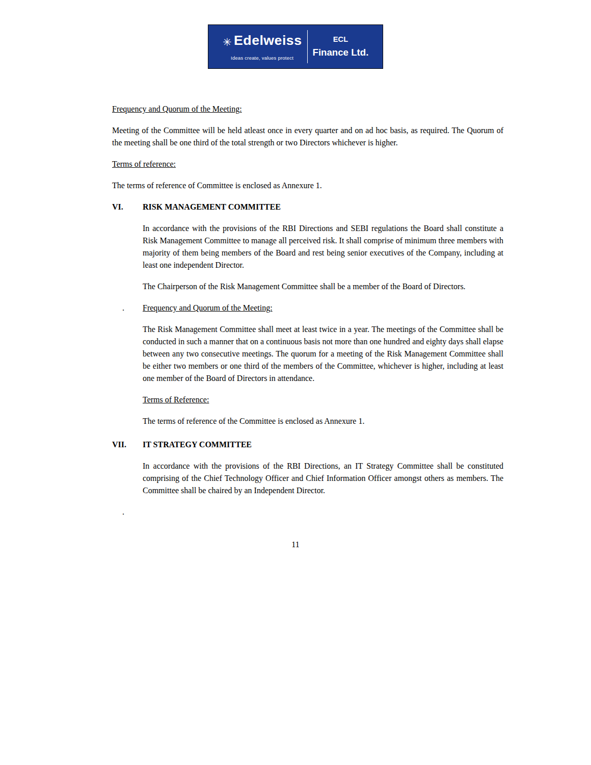| ✳ Edelweiss Ideas create, values protect | ECL Finance Ltd. |
Frequency and Quorum of the Meeting:
Meeting of the Committee will be held atleast once in every quarter and on ad hoc basis, as required. The Quorum of the meeting shall be one third of the total strength or two Directors whichever is higher.
Terms of reference:
The terms of reference of Committee is enclosed as Annexure 1.
VI.
RISK MANAGEMENT COMMITTEE
In accordance with the provisions of the RBI Directions and SEBI regulations the Board shall constitute a Risk Management Committee to manage all perceived risk. It shall comprise of minimum three members with majority of them being members of the Board and rest being senior executives of the Company, including at least one independent Director.
The Chairperson of the Risk Management Committee shall be a member of the Board of Directors.
Frequency and Quorum of the Meeting:
The Risk Management Committee shall meet at least twice in a year. The meetings of the Committee shall be conducted in such a manner that on a continuous basis not more than one hundred and eighty days shall elapse between any two consecutive meetings. The quorum for a meeting of the Risk Management Committee shall be either two members or one third of the members of the Committee, whichever is higher, including at least one member of the Board of Directors in attendance.
Terms of Reference:
The terms of reference of the Committee is enclosed as Annexure 1.
VII.
IT STRATEGY COMMITTEE
In accordance with the provisions of the RBI Directions, an IT Strategy Committee shall be constituted comprising of the Chief Technology Officer and Chief Information Officer amongst others as members. The Committee shall be chaired by an Independent Director.
11